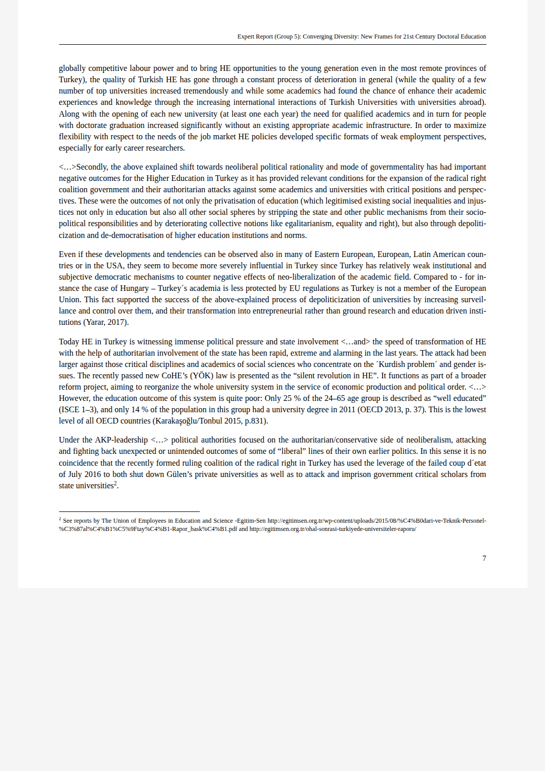Expert Report (Group 5): Converging Diversity: New Frames for 21st Century Doctoral Education
globally competitive labour power and to bring HE opportunities to the young generation even in the most remote provinces of Turkey), the quality of Turkish HE has gone through a constant process of deterioration in general (while the quality of a few number of top universities increased tremendously and while some academics had found the chance of enhance their academic experiences and knowledge through the increasing international interactions of Turkish Universities with universities abroad). Along with the opening of each new university (at least one each year) the need for qualified academics and in turn for people with doctorate graduation increased significantly without an existing appropriate academic infrastructure. In order to maximize flexibility with respect to the needs of the job market HE policies developed specific formats of weak employment perspectives, especially for early career researchers.
<…>Secondly, the above explained shift towards neoliberal political rationality and mode of governmentality has had important negative outcomes for the Higher Education in Turkey as it has provided relevant conditions for the expansion of the radical right coalition government and their authoritarian attacks against some academics and universities with critical positions and perspectives. These were the outcomes of not only the privatisation of education (which legitimised existing social inequalities and injustices not only in education but also all other social spheres by stripping the state and other public mechanisms from their socio-political responsibilities and by deteriorating collective notions like egalitarianism, equality and right), but also through depoliticization and de-democratisation of higher education institutions and norms.
Even if these developments and tendencies can be observed also in many of Eastern European, European, Latin American countries or in the USA, they seem to become more severely influential in Turkey since Turkey has relatively weak institutional and subjective democratic mechanisms to counter negative effects of neo-liberalization of the academic field. Compared to - for instance the case of Hungary – Turkey´s academia is less protected by EU regulations as Turkey is not a member of the European Union. This fact supported the success of the above-explained process of depoliticization of universities by increasing surveillance and control over them, and their transformation into entrepreneurial rather than ground research and education driven institutions (Yarar, 2017).
Today HE in Turkey is witnessing immense political pressure and state involvement <…and> the speed of transformation of HE with the help of authoritarian involvement of the state has been rapid, extreme and alarming in the last years. The attack had been larger against those critical disciplines and academics of social sciences who concentrate on the ´Kurdish problem´ and gender issues. The recently passed new CoHE’s (YÖK) law is presented as the “silent revolution in HE”. It functions as part of a broader reform project, aiming to reorganize the whole university system in the service of economic production and political order. <…> However, the education outcome of this system is quite poor: Only 25 % of the 24–65 age group is described as “well educated” (ISCE 1–3), and only 14 % of the population in this group had a university degree in 2011 (OECD 2013, p. 37). This is the lowest level of all OECD countries (Karakaşoğlu/Tonbul 2015, p.831).
Under the AKP-leadership <…> political authorities focused on the authoritarian/conservative side of neoliberalism, attacking and fighting back unexpected or unintended outcomes of some of “liberal” lines of their own earlier politics. In this sense it is no coincidence that the recently formed ruling coalition of the radical right in Turkey has used the leverage of the failed coup d´etat of July 2016 to both shut down Gülen’s private universities as well as to attack and imprison government critical scholars from state universities2.
2 See reports by The Union of Employees in Education and Science -Egitim-Sen http://egitimsen.org.tr/wp-content/uploads/2015/08/%C4%B0dari-ve-Teknik-Personel-%C3%87al%C4%B1%C5%9Ftay%C4%B1-Rapor_bask%C4%B1.pdf and http://egitimsen.org.tr/ohal-sonrasi-turkiyede-universiteler-raporu/
7